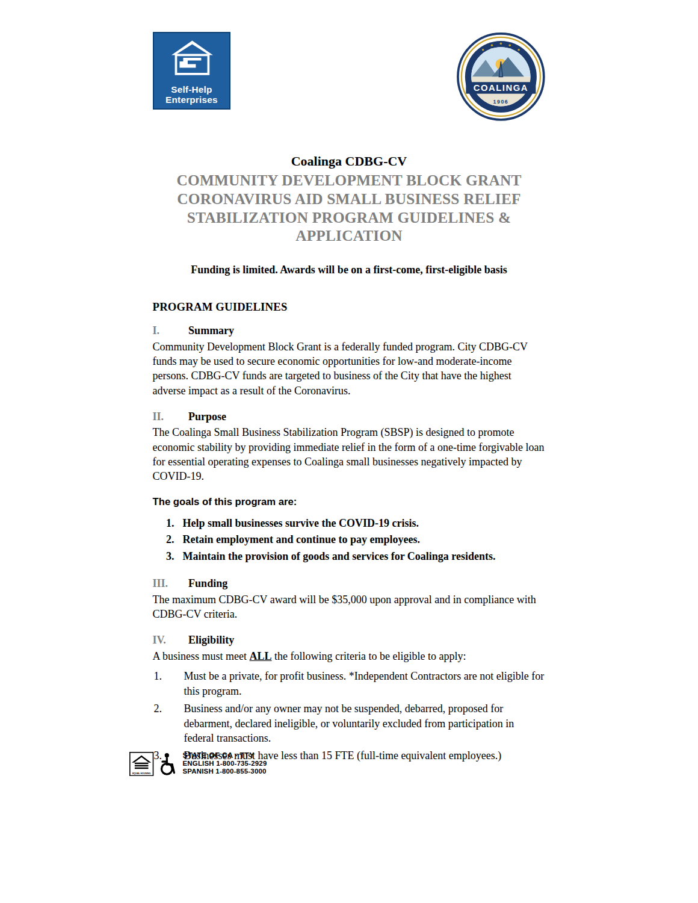Self-Help
Enterprises
THE · CITY · OF COALINGA 1906
Coalinga CDBG-CV
COMMUNITY DEVELOPMENT BLOCK GRANT
CORONAVIRUS AID SMALL BUSINESS RELIEF
STABILIZATION PROGRAM GUIDELINES & APPLICATION
Funding is limited. Awards will be on a first-come, first-eligible basis
PROGRAM GUIDELINES
I. Summary
Community Development Block Grant is a federally funded program. City CDBG-CV funds may be used to secure economic opportunities for low-and moderate-income persons. CDBG-CV funds are targeted to business of the City that have the highest adverse impact as a result of the Coronavirus.
II. Purpose
The Coalinga Small Business Stabilization Program (SBSP) is designed to promote economic stability by providing immediate relief in the form of a one-time forgivable loan for essential operating expenses to Coalinga small businesses negatively impacted by COVID-19.
The goals of this program are:
Help small businesses survive the COVID-19 crisis.
Retain employment and continue to pay employees.
Maintain the provision of goods and services for Coalinga residents.
III. Funding
The maximum CDBG-CV award will be $35,000 upon approval and in compliance with CDBG-CV criteria.
IV. Eligibility
A business must meet ALL the following criteria to be eligible to apply:
Must be a private, for profit business. *Independent Contractors are not eligible for this program.
Business and/or any owner may not be suspended, debarred, proposed for debarment, declared ineligible, or voluntarily excluded from participation in federal transactions.
Businesses must have less than 15 FTE (full-time equivalent employees.)
EQUAL HOUSING
STATE OF CA - TTY
ENGLISH 1-800-735-2929
SPANISH 1-800-855-3000